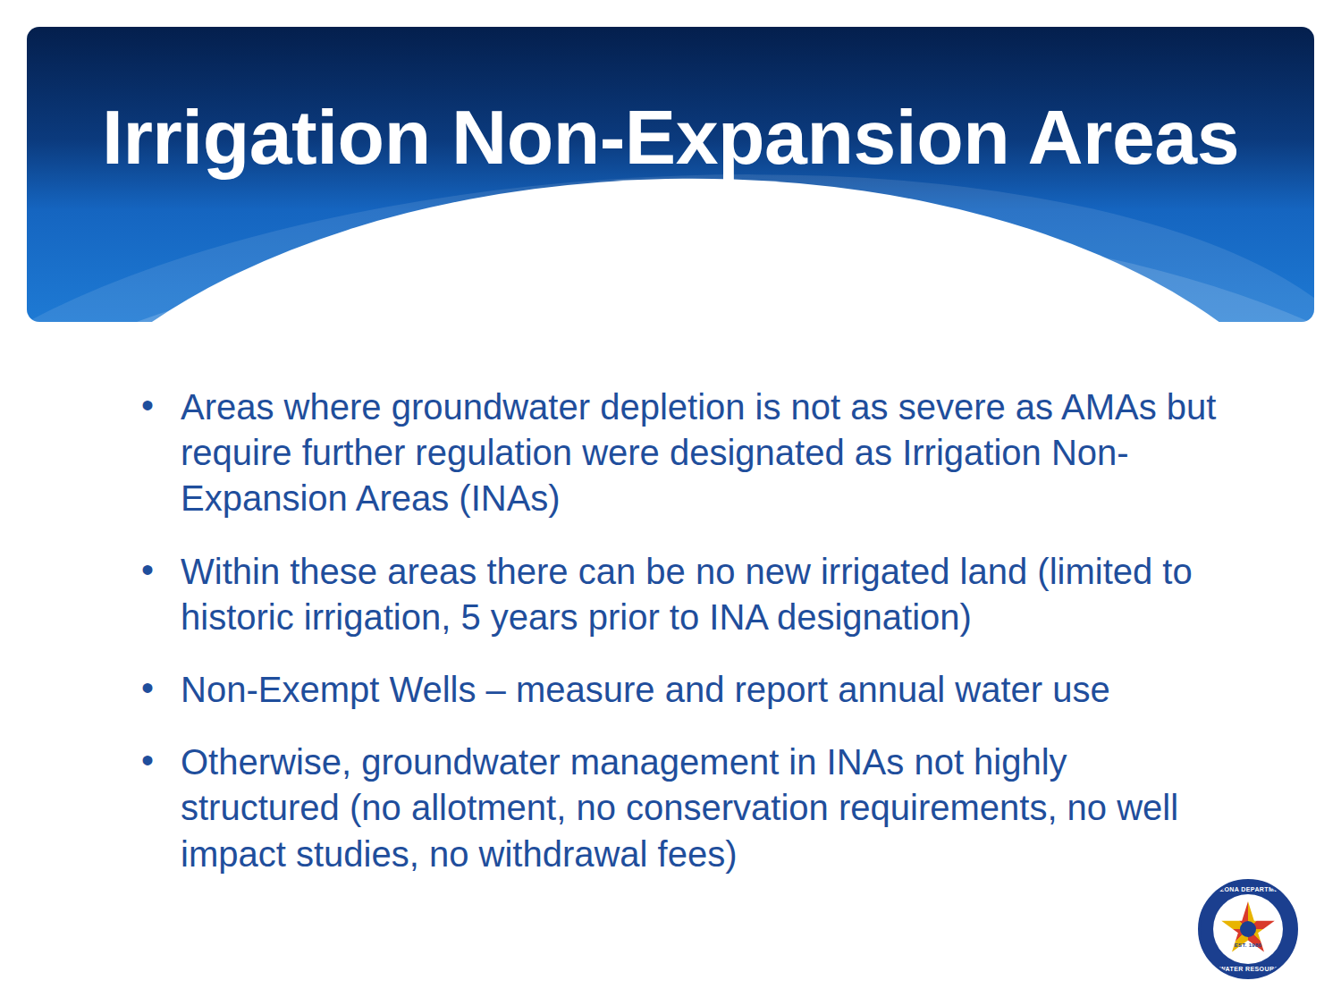Irrigation Non-Expansion Areas
Areas where groundwater depletion is not as severe as AMAs but require further regulation were designated as Irrigation Non-Expansion Areas (INAs)
Within these areas there can be no new irrigated land (limited to historic irrigation, 5 years prior to INA designation)
Non-Exempt Wells – measure and report annual water use
Otherwise, groundwater management in INAs not highly structured (no allotment, no conservation requirements, no well impact studies, no withdrawal fees)
Arizona Department
EST. 1980
of Water Resources